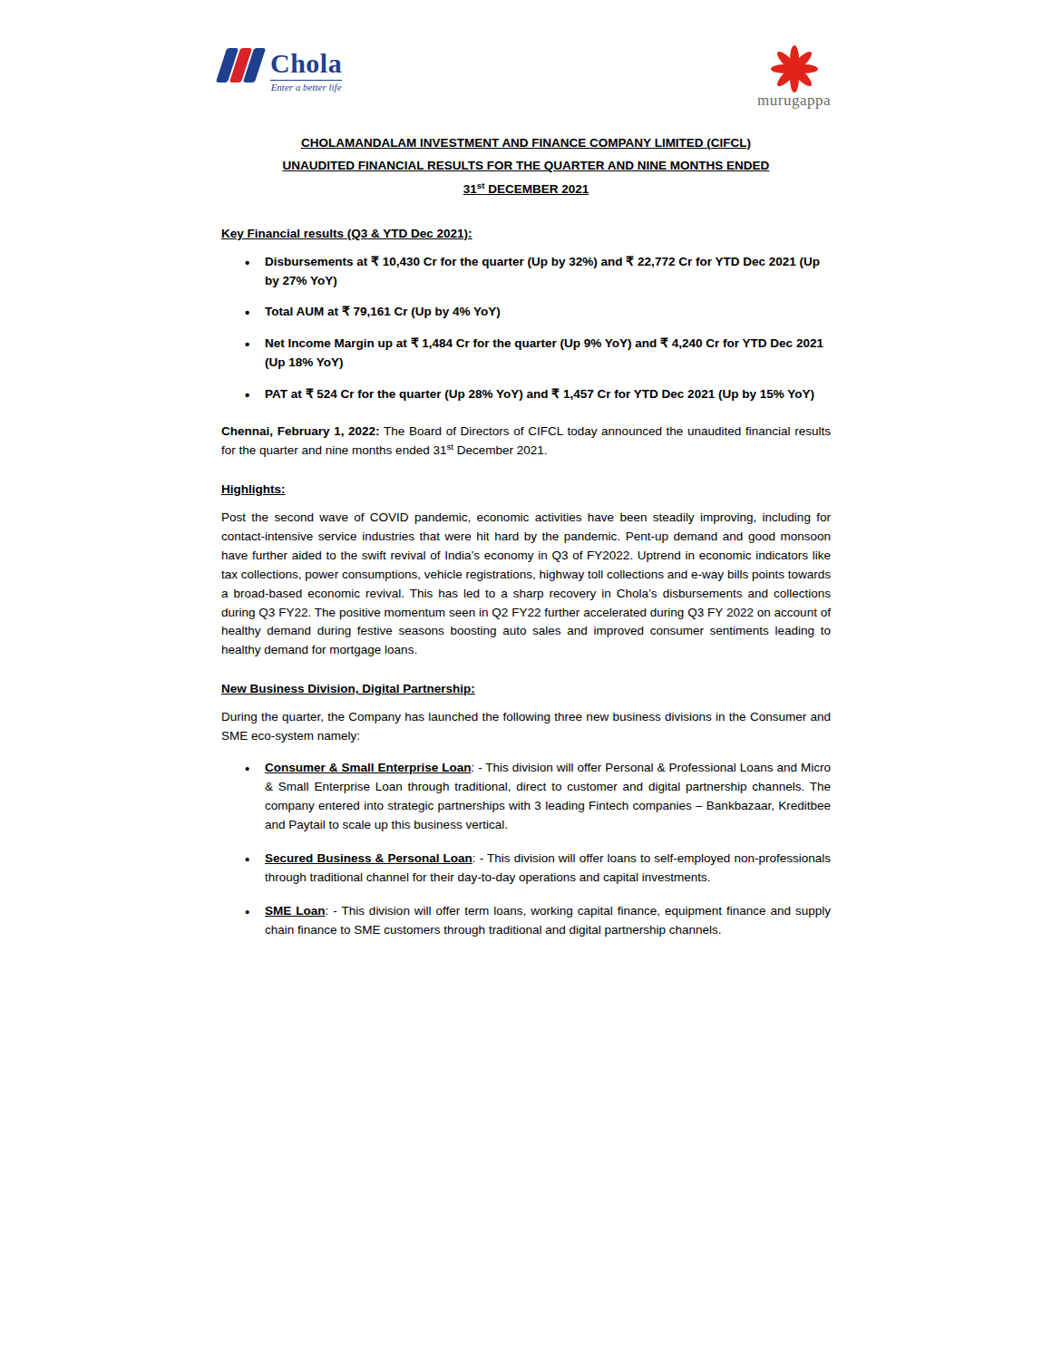Chola
Enter a better life
murugappa
CHOLAMANDALAM INVESTMENT AND FINANCE COMPANY LIMITED (CIFCL) UNAUDITED FINANCIAL RESULTS FOR THE QUARTER AND NINE MONTHS ENDED 31st DECEMBER 2021
Key Financial results (Q3 & YTD Dec 2021):
Disbursements at ₹ 10,430 Cr for the quarter (Up by 32%) and ₹ 22,772 Cr for YTD Dec 2021 (Up by 27% YoY)
Total AUM at ₹ 79,161 Cr (Up by 4% YoY)
Net Income Margin up at ₹ 1,484 Cr for the quarter (Up 9% YoY) and ₹ 4,240 Cr for YTD Dec 2021 (Up 18% YoY)
PAT at ₹ 524 Cr for the quarter (Up 28% YoY) and ₹ 1,457 Cr for YTD Dec 2021 (Up by 15% YoY)
Chennai, February 1, 2022: The Board of Directors of CIFCL today announced the unaudited financial results for the quarter and nine months ended 31st December 2021.
Highlights:
Post the second wave of COVID pandemic, economic activities have been steadily improving, including for contact-intensive service industries that were hit hard by the pandemic. Pent-up demand and good monsoon have further aided to the swift revival of India’s economy in Q3 of FY2022. Uptrend in economic indicators like tax collections, power consumptions, vehicle registrations, highway toll collections and e-way bills points towards a broad-based economic revival. This has led to a sharp recovery in Chola’s disbursements and collections during Q3 FY22. The positive momentum seen in Q2 FY22 further accelerated during Q3 FY 2022 on account of healthy demand during festive seasons boosting auto sales and improved consumer sentiments leading to healthy demand for mortgage loans.
New Business Division, Digital Partnership:
During the quarter, the Company has launched the following three new business divisions in the Consumer and SME eco-system namely:
Consumer & Small Enterprise Loan: - This division will offer Personal & Professional Loans and Micro & Small Enterprise Loan through traditional, direct to customer and digital partnership channels. The company entered into strategic partnerships with 3 leading Fintech companies – Bankbazaar, Kreditbee and Paytail to scale up this business vertical.
Secured Business & Personal Loan: - This division will offer loans to self-employed non-professionals through traditional channel for their day-to-day operations and capital investments.
SME Loan: - This division will offer term loans, working capital finance, equipment finance and supply chain finance to SME customers through traditional and digital partnership channels.